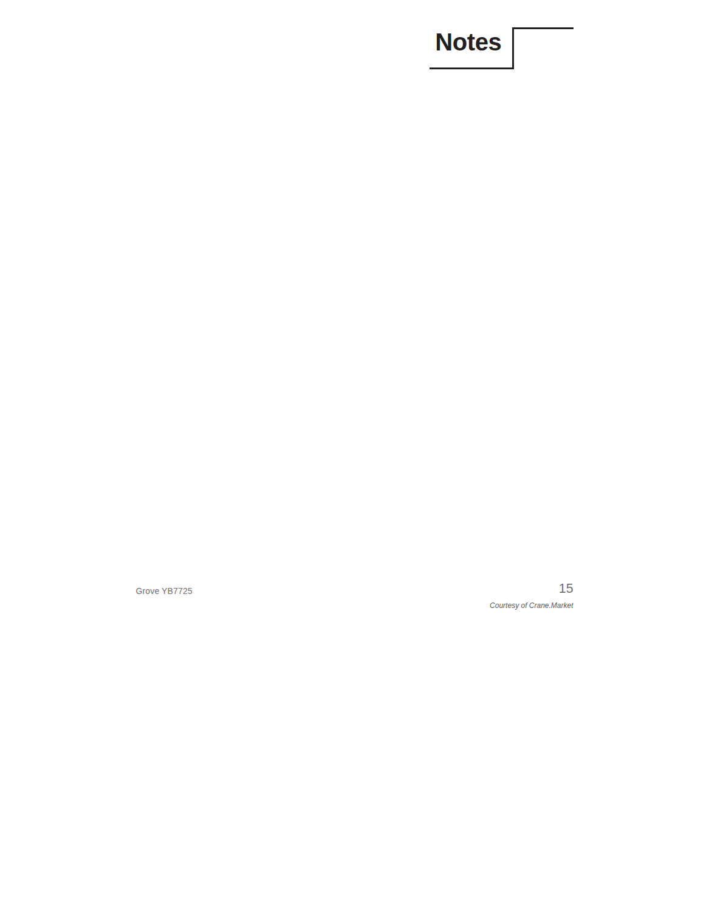Notes
Grove YB7725
15
Courtesy of Crane.Market